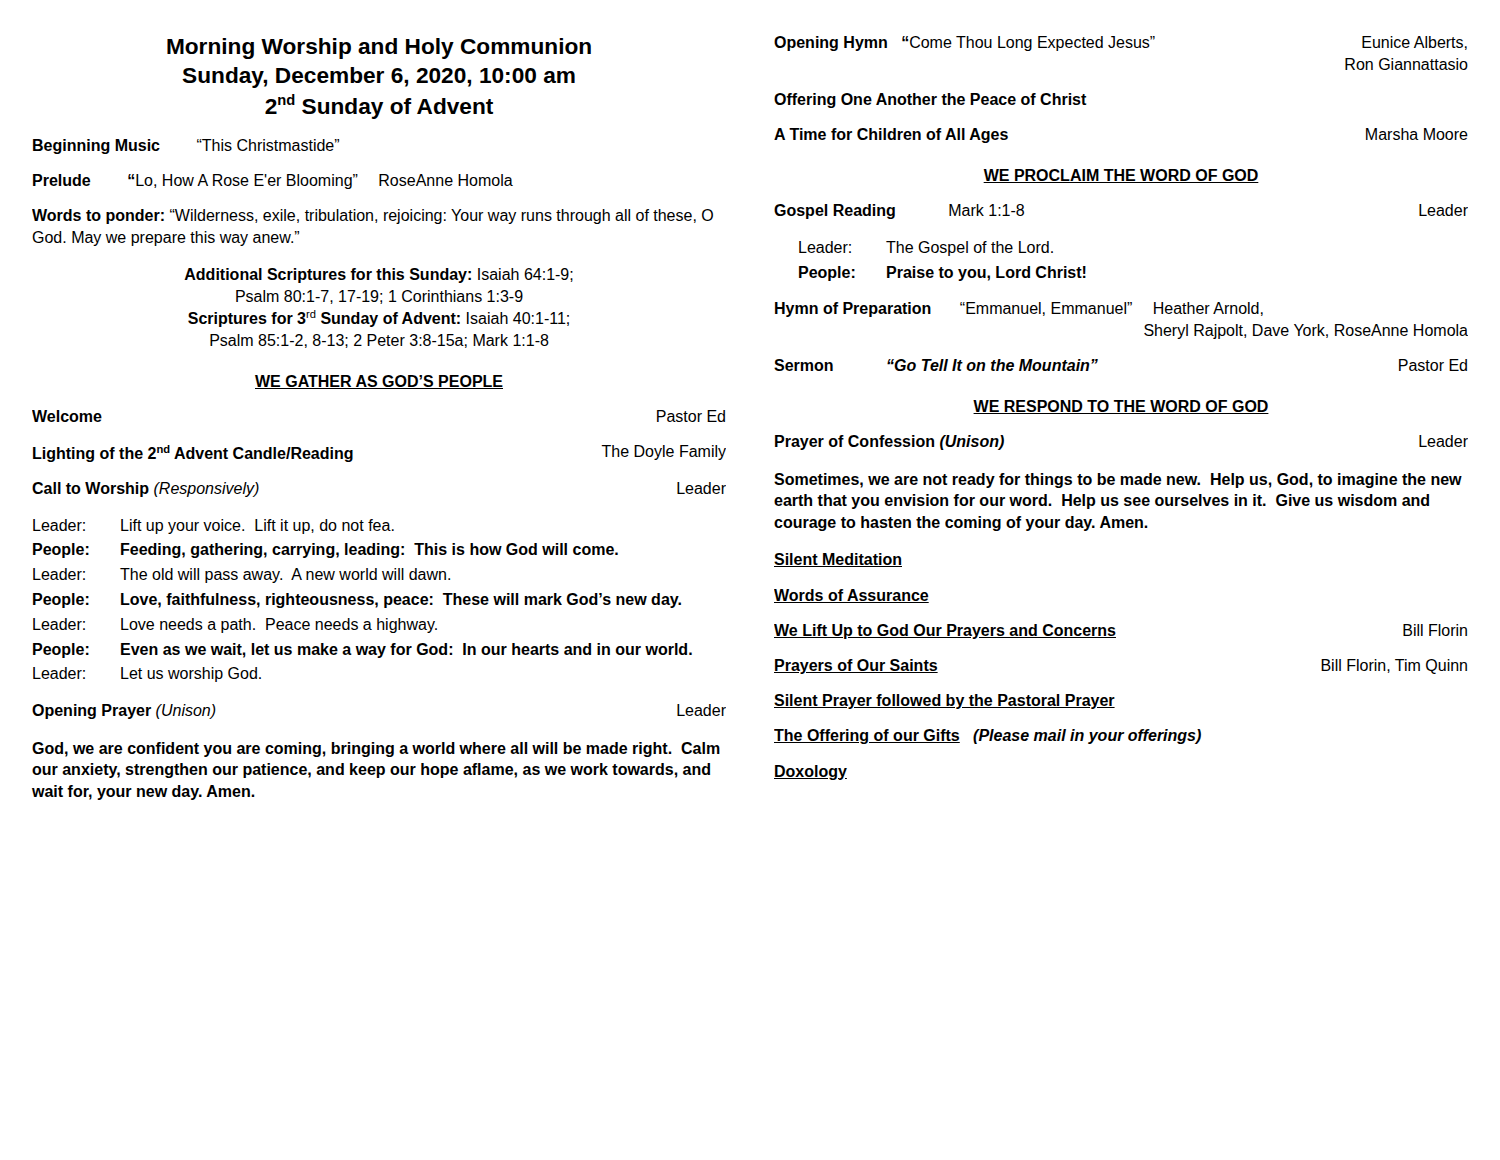Morning Worship and Holy Communion
Sunday, December 6, 2020, 10:00 am
2nd Sunday of Advent
Beginning Music “This Christmastide”
Prelude “Lo, How A Rose E'er Blooming” RoseAnne Homola
Words to ponder: “Wilderness, exile, tribulation, rejoicing: Your way runs through all of these, O God. May we prepare this way anew.”
Additional Scriptures for this Sunday: Isaiah 64:1-9;
Psalm 80:1-7, 17-19; 1 Corinthians 1:3-9
Scriptures for 3rd Sunday of Advent: Isaiah 40:1-11;
Psalm 85:1-2, 8-13; 2 Peter 3:8-15a; Mark 1:1-8
WE GATHER AS GOD’S PEOPLE
Pastor Ed Welcome
The Doyle Family Lighting of the 2nd Advent Candle/Reading
Leader Call to Worship (Responsively)
| Leader: | Lift up your voice. Lift it up, do not fea. |
| People: | Feeding, gathering, carrying, leading: This is how God will come. |
| Leader: | The old will pass away. A new world will dawn. |
| People: | Love, faithfulness, righteousness, peace: These will mark God’s new day. |
| Leader: | Love needs a path. Peace needs a highway. |
| People: | Even as we wait, let us make a way for God: In our hearts and in our world. |
| Leader: | Let us worship God. |
Leader Opening Prayer (Unison)
God, we are confident you are coming, bringing a world where all will be made right. Calm our anxiety, strengthen our patience, and keep our hope aflame, as we work towards, and wait for, your new day. Amen.
Eunice Alberts,
Ron Giannattasio Opening Hymn “Come Thou Long Expected Jesus”
Offering One Another the Peace of Christ
Marsha Moore A Time for Children of All Ages
WE PROCLAIM THE WORD OF GOD
Leader Gospel Reading Mark 1:1-8
| Leader: | The Gospel of the Lord. |
| People: | Praise to you, Lord Christ! |
Hymn of Preparation “Emmanuel, Emmanuel” Heather Arnold,
Sheryl Rajpolt, Dave York, RoseAnne Homola
Pastor Ed Sermon “Go Tell It on the Mountain”
WE RESPOND TO THE WORD OF GOD
Leader Prayer of Confession (Unison)
Sometimes, we are not ready for things to be made new. Help us, God, to imagine the new earth that you envision for our word. Help us see ourselves in it. Give us wisdom and courage to hasten the coming of your day. Amen.
Silent Meditation
Words of Assurance
Bill Florin We Lift Up to God Our Prayers and Concerns
Bill Florin, Tim Quinn Prayers of Our Saints
Silent Prayer followed by the Pastoral Prayer
The Offering of our Gifts (Please mail in your offerings)
Doxology